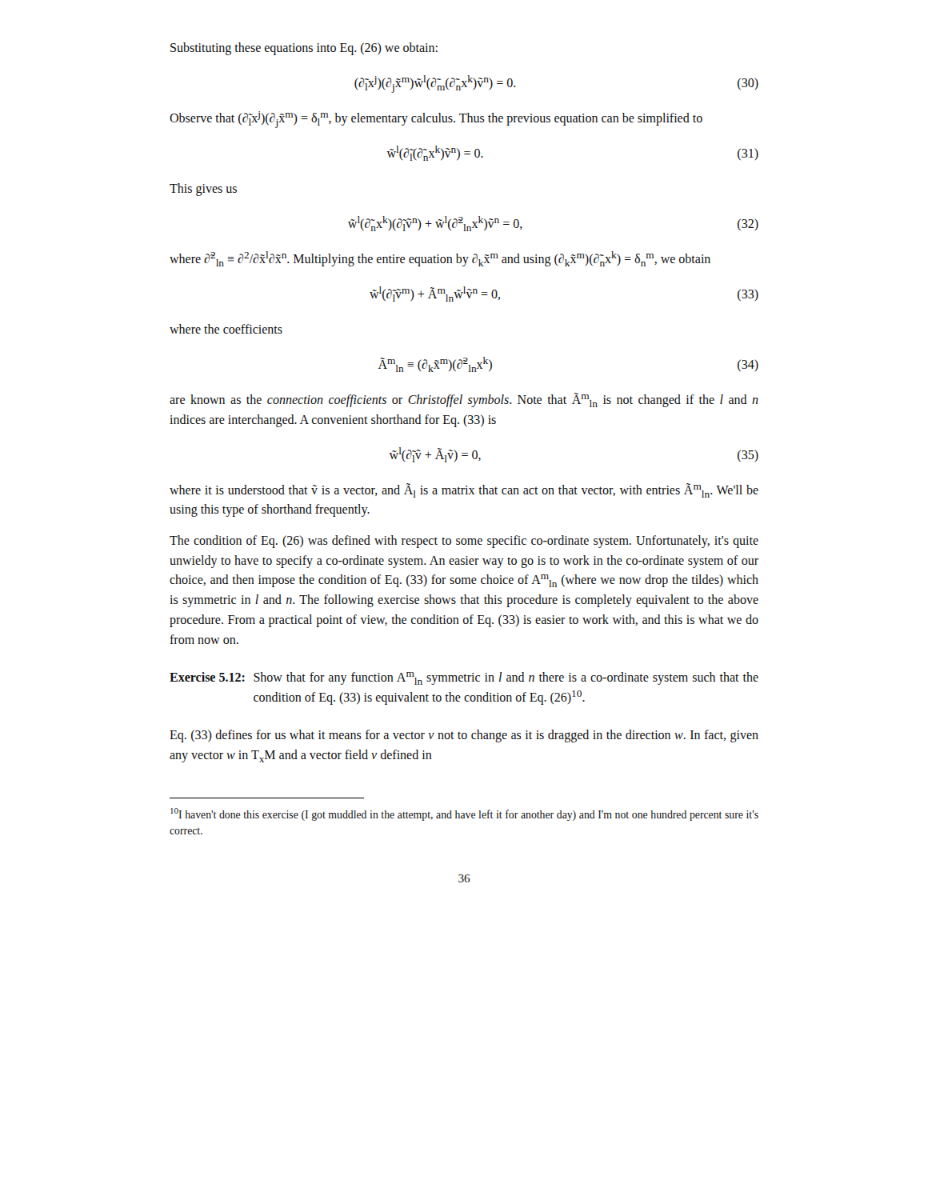Substituting these equations into Eq. (26) we obtain:
(∂̃lxj)(∂jx̃m)w̃l(∂̃m(∂̃nxk)ṽn) = 0.
(30)
Observe that (∂̃lxj)(∂jx̃m) = δlm, by elementary calculus. Thus the previous equation can be simplified to
w̃l(∂̃l(∂̃nxk)ṽn) = 0.
(31)
This gives us
w̃l(∂̃nxk)(∂̃lṽn) + w̃l(∂̃2lnxk)ṽn = 0,
(32)
where ∂̃2ln ≡ ∂2/∂x̃l∂x̃n. Multiplying the entire equation by ∂kx̃m and using (∂kx̃m)(∂̃nxk) = δnm, we obtain
w̃l(∂̃lṽm) + Ãmlnw̃lṽn = 0,
(33)
where the coefficients
Ãmln ≡ (∂kx̃m)(∂̃2lnxk)
(34)
are known as the connection coefficients or Christoffel symbols. Note that Ãmln is not changed if the l and n indices are interchanged. A convenient shorthand for Eq. (33) is
w̃l(∂̃lṽ + Ãlṽ) = 0,
(35)
where it is understood that ṽ is a vector, and Ãl is a matrix that can act on that vector, with entries Ãmln. We'll be using this type of shorthand frequently.
The condition of Eq. (26) was defined with respect to some specific co-ordinate system. Unfortunately, it's quite unwieldy to have to specify a co-ordinate system. An easier way to go is to work in the co-ordinate system of our choice, and then impose the condition of Eq. (33) for some choice of Amln (where we now drop the tildes) which is symmetric in l and n. The following exercise shows that this procedure is completely equivalent to the above procedure. From a practical point of view, the condition of Eq. (33) is easier to work with, and this is what we do from now on.
Exercise 5.12:
Show that for any function Amln symmetric in l and n there is a co-ordinate system such that the condition of Eq. (33) is equivalent to the condition of Eq. (26)10.
Eq. (33) defines for us what it means for a vector v not to change as it is dragged in the direction w. In fact, given any vector w in TxM and a vector field v defined in
10I haven't done this exercise (I got muddled in the attempt, and have left it for another day) and I'm not one hundred percent sure it's correct.
36